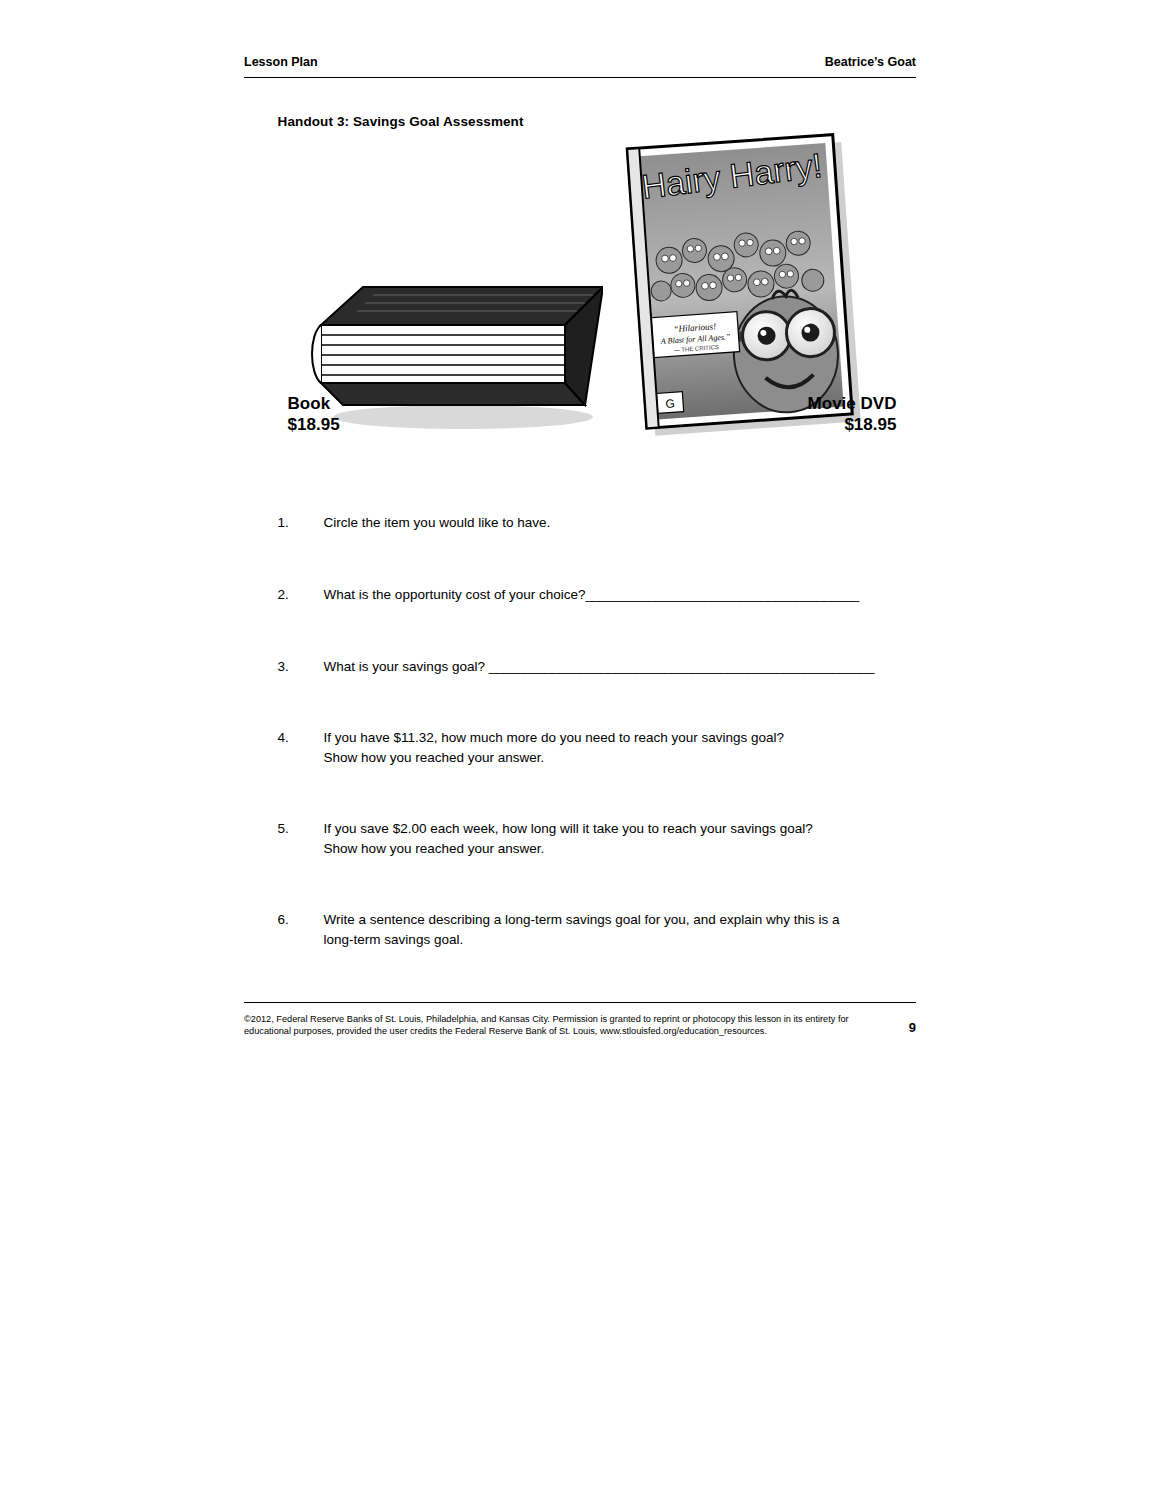Lesson Plan Beatrice’s Goat
Handout 3: Savings Goal Assessment
Book
$18.95
Hairy Harry! “Hilarious! A Blast for All Ages.” — THE CRITICS G
Movie DVD
$18.95
Circle the item you would like to have.
What is the opportunity cost of your choice?_______________________________________
What is your savings goal? _______________________________________________________
If you have $11.32, how much more do you need to reach your savings goal?Show how you reached your answer.
If you save $2.00 each week, how long will it take you to reach your savings goal?Show how you reached your answer.
Write a sentence describing a long-term savings goal for you, and explain why this is along-term savings goal.
©2012, Federal Reserve Banks of St. Louis, Philadelphia, and Kansas City. Permission is granted to reprint or photocopy this lesson in its entirety for educational purposes, provided the user credits the Federal Reserve Bank of St. Louis, www.stlouisfed.org/education_resources.
9